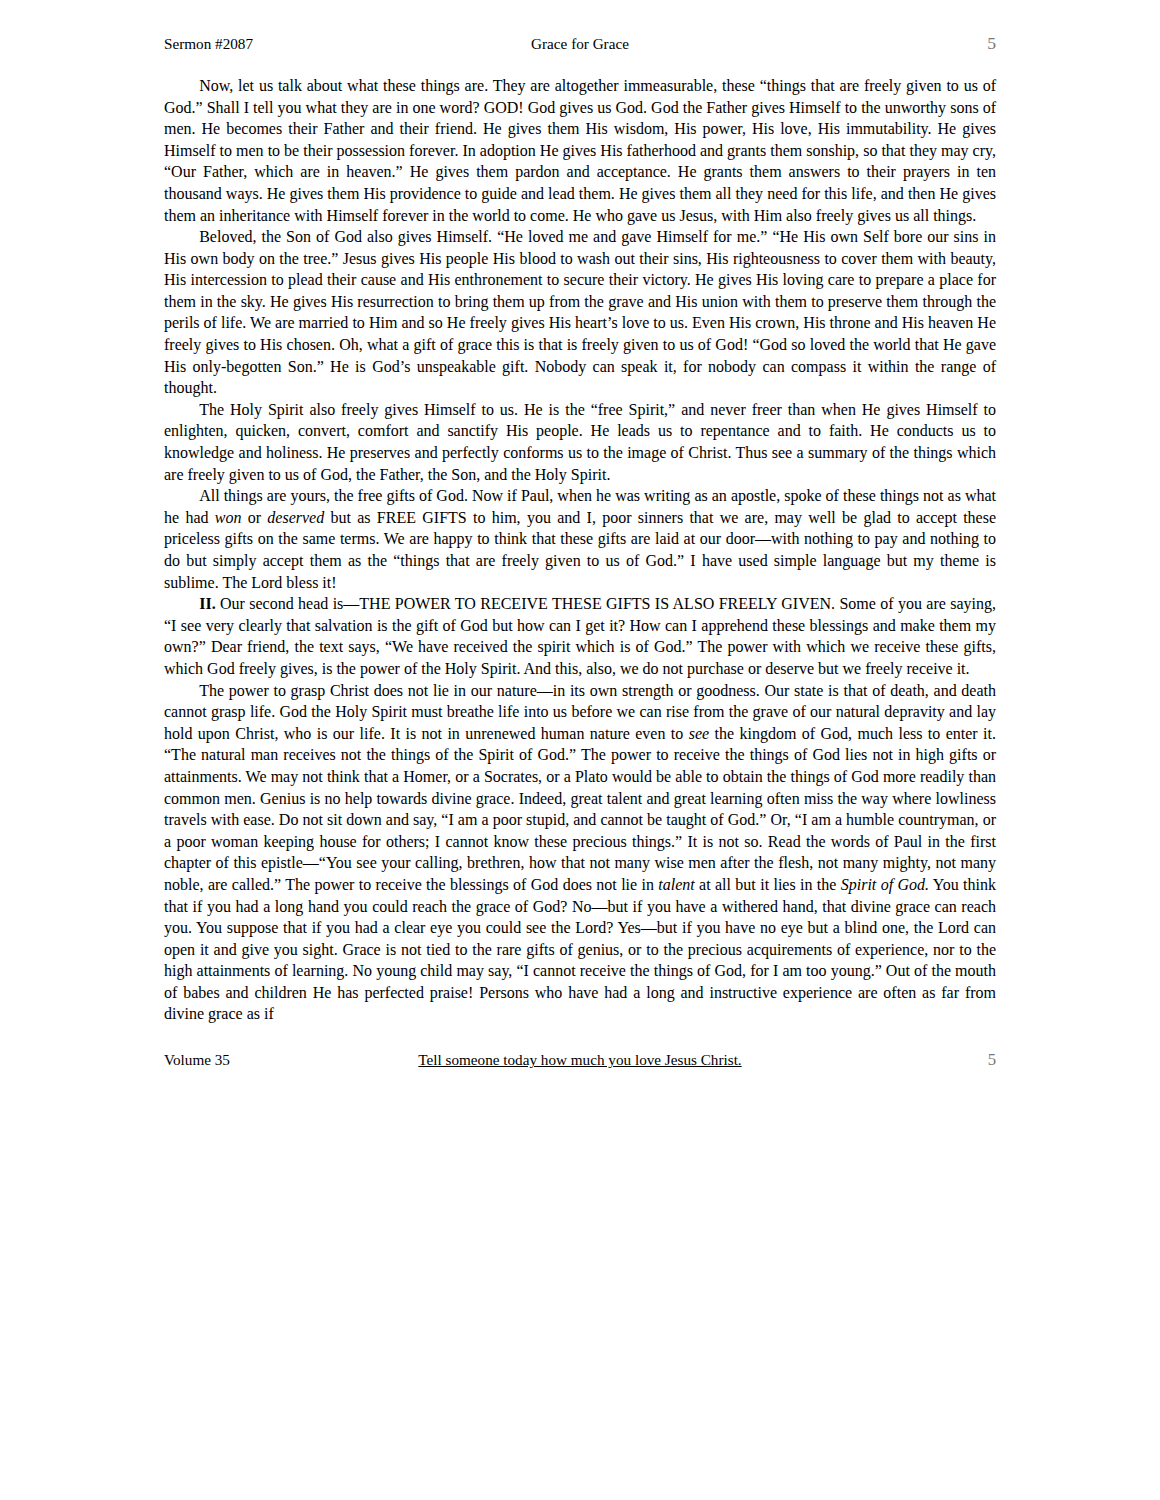Sermon #2087
Grace for Grace
5
Now, let us talk about what these things are. They are altogether immeasurable, these “things that are freely given to us of God.” Shall I tell you what they are in one word? God! God gives us God. God the Father gives Himself to the unworthy sons of men. He becomes their Father and their friend. He gives them His wisdom, His power, His love, His immutability. He gives Himself to men to be their possession forever. In adoption He gives His fatherhood and grants them sonship, so that they may cry, “Our Father, which are in heaven.” He gives them pardon and acceptance. He grants them answers to their prayers in ten thousand ways. He gives them His providence to guide and lead them. He gives them all they need for this life, and then He gives them an inheritance with Himself forever in the world to come. He who gave us Jesus, with Him also freely gives us all things.
Beloved, the Son of God also gives Himself. “He loved me and gave Himself for me.” “He His own Self bore our sins in His own body on the tree.” Jesus gives His people His blood to wash out their sins, His righteousness to cover them with beauty, His intercession to plead their cause and His enthronement to secure their victory. He gives His loving care to prepare a place for them in the sky. He gives His resurrection to bring them up from the grave and His union with them to preserve them through the perils of life. We are married to Him and so He freely gives His heart’s love to us. Even His crown, His throne and His heaven He freely gives to His chosen. Oh, what a gift of grace this is that is freely given to us of God! “God so loved the world that He gave His only-begotten Son.” He is God’s unspeakable gift. Nobody can speak it, for nobody can compass it within the range of thought.
The Holy Spirit also freely gives Himself to us. He is the “free Spirit,” and never freer than when He gives Himself to enlighten, quicken, convert, comfort and sanctify His people. He leads us to repentance and to faith. He conducts us to knowledge and holiness. He preserves and perfectly conforms us to the image of Christ. Thus see a summary of the things which are freely given to us of God, the Father, the Son, and the Holy Spirit.
All things are yours, the free gifts of God. Now if Paul, when he was writing as an apostle, spoke of these things not as what he had won or deserved but as free gifts to him, you and I, poor sinners that we are, may well be glad to accept these priceless gifts on the same terms. We are happy to think that these gifts are laid at our door—with nothing to pay and nothing to do but simply accept them as the “things that are freely given to us of God.” I have used simple language but my theme is sublime. The Lord bless it!
II. Our second head is—the power to receive these gifts is also freely given. Some of you are saying, “I see very clearly that salvation is the gift of God but how can I get it? How can I apprehend these blessings and make them my own?” Dear friend, the text says, “We have received the spirit which is of God.” The power with which we receive these gifts, which God freely gives, is the power of the Holy Spirit. And this, also, we do not purchase or deserve but we freely receive it.
The power to grasp Christ does not lie in our nature—in its own strength or goodness. Our state is that of death, and death cannot grasp life. God the Holy Spirit must breathe life into us before we can rise from the grave of our natural depravity and lay hold upon Christ, who is our life. It is not in unrenewed human nature even to see the kingdom of God, much less to enter it. “The natural man receives not the things of the Spirit of God.” The power to receive the things of God lies not in high gifts or attainments. We may not think that a Homer, or a Socrates, or a Plato would be able to obtain the things of God more readily than common men. Genius is no help towards divine grace. Indeed, great talent and great learning often miss the way where lowliness travels with ease. Do not sit down and say, “I am a poor stupid, and cannot be taught of God.” Or, “I am a humble countryman, or a poor woman keeping house for others; I cannot know these precious things.” It is not so. Read the words of Paul in the first chapter of this epistle—“You see your calling, brethren, how that not many wise men after the flesh, not many mighty, not many noble, are called.” The power to receive the blessings of God does not lie in talent at all but it lies in the Spirit of God. You think that if you had a long hand you could reach the grace of God? No—but if you have a withered hand, that divine grace can reach you. You suppose that if you had a clear eye you could see the Lord? Yes—but if you have no eye but a blind one, the Lord can open it and give you sight. Grace is not tied to the rare gifts of genius, or to the precious acquirements of experience, nor to the high attainments of learning. No young child may say, “I cannot receive the things of God, for I am too young.” Out of the mouth of babes and children He has perfected praise! Persons who have had a long and instructive experience are often as far from divine grace as if
Volume 35
Tell someone today how much you love Jesus Christ.
5